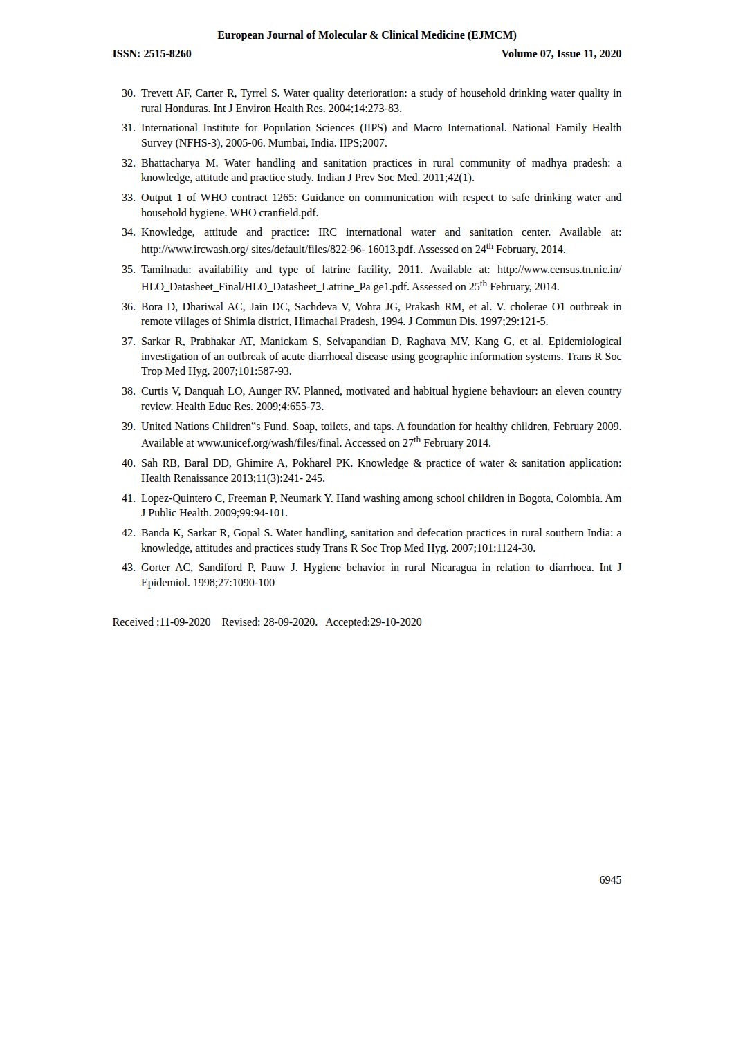European Journal of Molecular & Clinical Medicine (EJMCM)
ISSN: 2515-8260 Volume 07, Issue 11, 2020
Trevett AF, Carter R, Tyrrel S. Water quality deterioration: a study of household drinking water quality in rural Honduras. Int J Environ Health Res. 2004;14:273-83.
International Institute for Population Sciences (IIPS) and Macro International. National Family Health Survey (NFHS-3), 2005-06. Mumbai, India. IIPS;2007.
Bhattacharya M. Water handling and sanitation practices in rural community of madhya pradesh: a knowledge, attitude and practice study. Indian J Prev Soc Med. 2011;42(1).
Output 1 of WHO contract 1265: Guidance on communication with respect to safe drinking water and household hygiene. WHO cranfield.pdf.
Knowledge, attitude and practice: IRC international water and sanitation center. Available at: http://www.ircwash.org/ sites/default/files/822-96- 16013.pdf. Assessed on 24th February, 2014.
Tamilnadu: availability and type of latrine facility, 2011. Available at: http://www.census.tn.nic.in/ HLO_Datasheet_Final/HLO_Datasheet_Latrine_Pa ge1.pdf. Assessed on 25th February, 2014.
Bora D, Dhariwal AC, Jain DC, Sachdeva V, Vohra JG, Prakash RM, et al. V. cholerae O1 outbreak in remote villages of Shimla district, Himachal Pradesh, 1994. J Commun Dis. 1997;29:121-5.
Sarkar R, Prabhakar AT, Manickam S, Selvapandian D, Raghava MV, Kang G, et al. Epidemiological investigation of an outbreak of acute diarrhoeal disease using geographic information systems. Trans R Soc Trop Med Hyg. 2007;101:587-93.
Curtis V, Danquah LO, Aunger RV. Planned, motivated and habitual hygiene behaviour: an eleven country review. Health Educ Res. 2009;4:655-73.
United Nations Children‟s Fund. Soap, toilets, and taps. A foundation for healthy children, February 2009. Available at www.unicef.org/wash/files/final. Accessed on 27th February 2014.
Sah RB, Baral DD, Ghimire A, Pokharel PK. Knowledge & practice of water & sanitation application: Health Renaissance 2013;11(3):241- 245.
Lopez-Quintero C, Freeman P, Neumark Y. Hand washing among school children in Bogota, Colombia. Am J Public Health. 2009;99:94-101.
Banda K, Sarkar R, Gopal S. Water handling, sanitation and defecation practices in rural southern India: a knowledge, attitudes and practices study Trans R Soc Trop Med Hyg. 2007;101:1124-30.
Gorter AC, Sandiford P, Pauw J. Hygiene behavior in rural Nicaragua in relation to diarrhoea. Int J Epidemiol. 1998;27:1090-100
Received :11-09-2020 Revised: 28-09-2020. Accepted:29-10-2020
6945